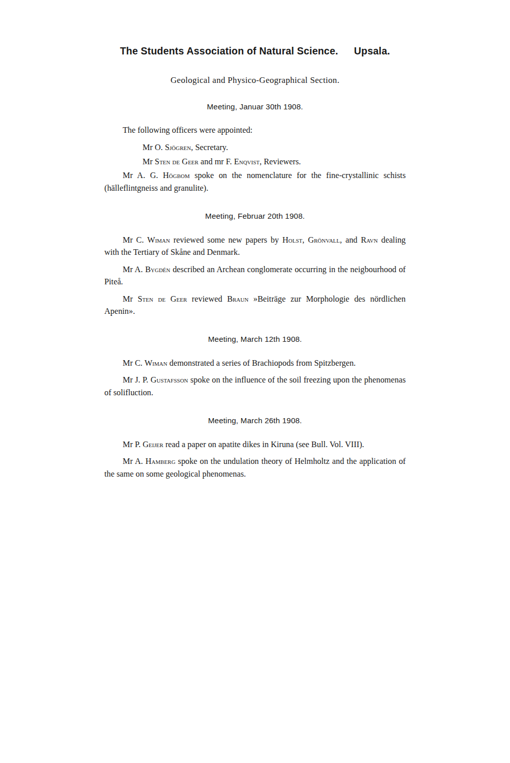The Students Association of Natural Science. Upsala.
Geological and Physico-Geographical Section.
Meeting, Januar 30th 1908.
The following officers were appointed:
Mr O. Sjögren, Secretary.
Mr Sten de Geer and mr F. Enqvist, Reviewers.
Mr A. G. Högbom spoke on the nomenclature for the fine-crystallinic schists (hälleflintgneiss and granulite).
Meeting, Februar 20th 1908.
Mr C. Wiman reviewed some new papers by Holst, Grönvall, and Ravn dealing with the Tertiary of Skåne and Denmark.
Mr A. Bygdén described an Archean conglomerate occurring in the neigbourhood of Piteå.
Mr Sten de Geer reviewed Braun »Beiträge zur Morphologie des nördlichen Apenin».
Meeting, March 12th 1908.
Mr C. Wiman demonstrated a series of Brachiopods from Spitzbergen.
Mr J. P. Gustafsson spoke on the influence of the soil freezing upon the phenomenas of solifluction.
Meeting, March 26th 1908.
Mr P. Geijer read a paper on apatite dikes in Kiruna (see Bull. Vol. VIII).
Mr A. Hamberg spoke on the undulation theory of Helmholtz and the application of the same on some geological phenomenas.